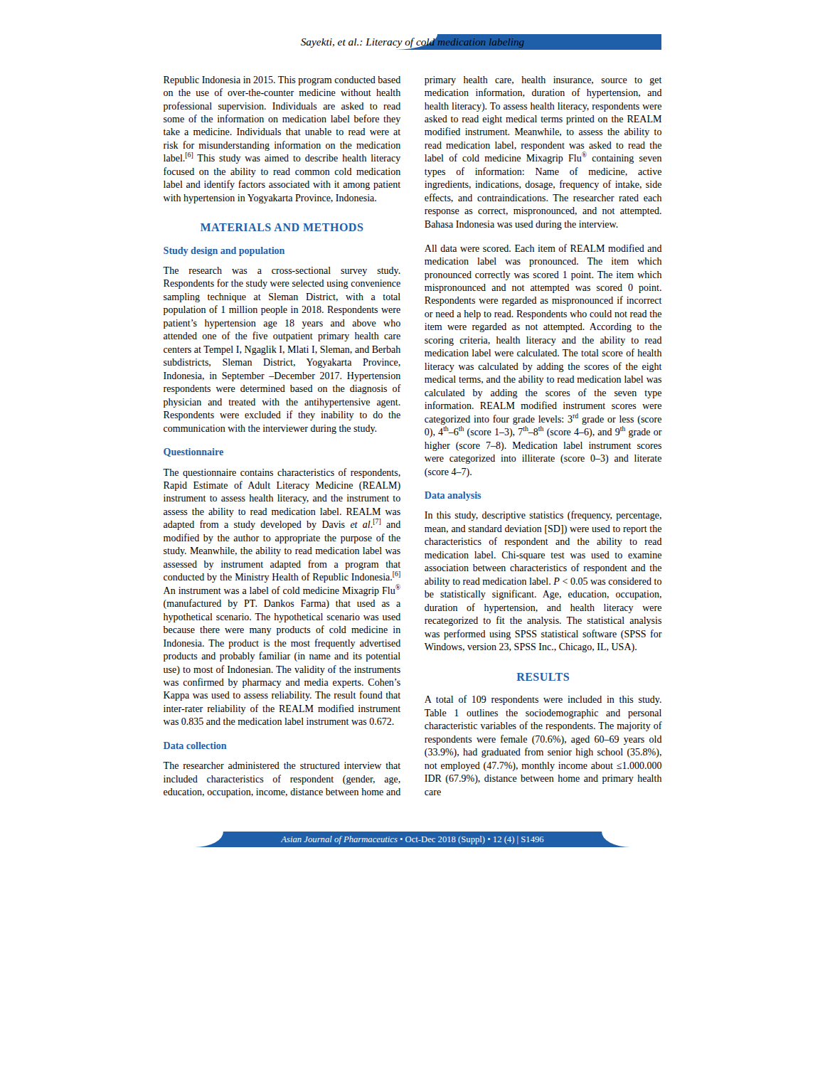Sayekti, et al.: Literacy of cold medication labeling
Republic Indonesia in 2015. This program conducted based on the use of over-the-counter medicine without health professional supervision. Individuals are asked to read some of the information on medication label before they take a medicine. Individuals that unable to read were at risk for misunderstanding information on the medication label.[6] This study was aimed to describe health literacy focused on the ability to read common cold medication label and identify factors associated with it among patient with hypertension in Yogyakarta Province, Indonesia.
MATERIALS AND METHODS
Study design and population
The research was a cross-sectional survey study. Respondents for the study were selected using convenience sampling technique at Sleman District, with a total population of 1 million people in 2018. Respondents were patient’s hypertension age 18 years and above who attended one of the five outpatient primary health care centers at Tempel I, Ngaglik I, Mlati I, Sleman, and Berbah subdistricts, Sleman District, Yogyakarta Province, Indonesia, in September –December 2017. Hypertension respondents were determined based on the diagnosis of physician and treated with the antihypertensive agent. Respondents were excluded if they inability to do the communication with the interviewer during the study.
Questionnaire
The questionnaire contains characteristics of respondents, Rapid Estimate of Adult Literacy Medicine (REALM) instrument to assess health literacy, and the instrument to assess the ability to read medication label. REALM was adapted from a study developed by Davis et al.[7] and modified by the author to appropriate the purpose of the study. Meanwhile, the ability to read medication label was assessed by instrument adapted from a program that conducted by the Ministry Health of Republic Indonesia.[6] An instrument was a label of cold medicine Mixagrip Flu® (manufactured by PT. Dankos Farma) that used as a hypothetical scenario. The hypothetical scenario was used because there were many products of cold medicine in Indonesia. The product is the most frequently advertised products and probably familiar (in name and its potential use) to most of Indonesian. The validity of the instruments was confirmed by pharmacy and media experts. Cohen’s Kappa was used to assess reliability. The result found that inter-rater reliability of the REALM modified instrument was 0.835 and the medication label instrument was 0.672.
Data collection
The researcher administered the structured interview that included characteristics of respondent (gender, age, education, occupation, income, distance between home and primary health care, health insurance, source to get medication information, duration of hypertension, and health literacy). To assess health literacy, respondents were asked to read eight medical terms printed on the REALM modified instrument. Meanwhile, to assess the ability to read medication label, respondent was asked to read the label of cold medicine Mixagrip Flu® containing seven types of information: Name of medicine, active ingredients, indications, dosage, frequency of intake, side effects, and contraindications. The researcher rated each response as correct, mispronounced, and not attempted. Bahasa Indonesia was used during the interview.
All data were scored. Each item of REALM modified and medication label was pronounced. The item which pronounced correctly was scored 1 point. The item which mispronounced and not attempted was scored 0 point. Respondents were regarded as mispronounced if incorrect or need a help to read. Respondents who could not read the item were regarded as not attempted. According to the scoring criteria, health literacy and the ability to read medication label were calculated. The total score of health literacy was calculated by adding the scores of the eight medical terms, and the ability to read medication label was calculated by adding the scores of the seven type information. REALM modified instrument scores were categorized into four grade levels: 3rd grade or less (score 0), 4th–6th (score 1–3), 7th–8th (score 4–6), and 9th grade or higher (score 7–8). Medication label instrument scores were categorized into illiterate (score 0–3) and literate (score 4–7).
Data analysis
In this study, descriptive statistics (frequency, percentage, mean, and standard deviation [SD]) were used to report the characteristics of respondent and the ability to read medication label. Chi-square test was used to examine association between characteristics of respondent and the ability to read medication label. P < 0.05 was considered to be statistically significant. Age, education, occupation, duration of hypertension, and health literacy were recategorized to fit the analysis. The statistical analysis was performed using SPSS statistical software (SPSS for Windows, version 23, SPSS Inc., Chicago, IL, USA).
RESULTS
A total of 109 respondents were included in this study. Table 1 outlines the sociodemographic and personal characteristic variables of the respondents. The majority of respondents were female (70.6%), aged 60–69 years old (33.9%), had graduated from senior high school (35.8%), not employed (47.7%), monthly income about ≤1.000.000 IDR (67.9%), distance between home and primary health care
Asian Journal of Pharmaceutics • Oct-Dec 2018 (Suppl) • 12 (4) | S1496